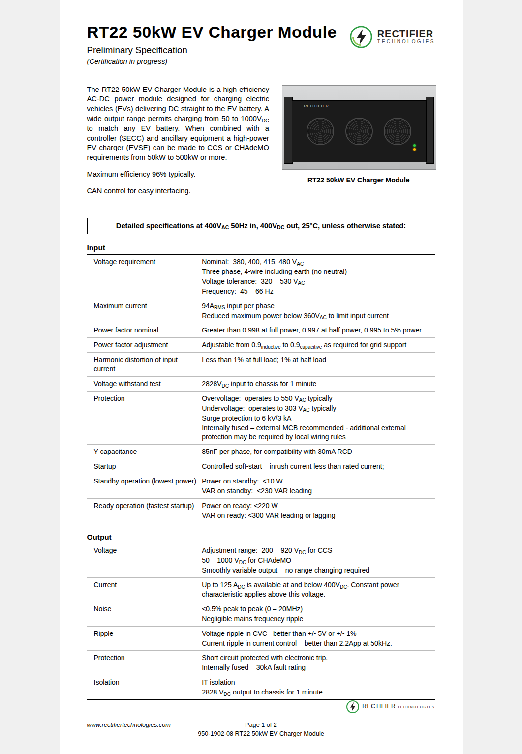RT22 50kW EV Charger Module
Preliminary Specification
(Certification in progress)
RECTIFIER TECHNOLOGIES
The RT22 50kW EV Charger Module is a high efficiency AC-DC power module designed for charging electric vehicles (EVs) delivering DC straight to the EV battery. A wide output range permits charging from 50 to 1000VDC to match any EV battery. When combined with a controller (SECC) and ancillary equipment a high-power EV charger (EVSE) can be made to CCS or CHAdeMO requirements from 50kW to 500kW or more.
Maximum efficiency 96% typically.
CAN control for easy interfacing.
RECTIFIER
RT22 50kW EV Charger Module
Detailed specifications at 400VAC 50Hz in, 400VDC out, 25°C, unless otherwise stated:
Input
| Voltage requirement | Nominal: 380, 400, 415, 480 V AC Three phase, 4-wire including earth (no neutral) Voltage tolerance: 320 – 530 V AC Frequency: 45 – 66 Hz |
| Maximum current | 94A RMS input per phase Reduced maximum power below 360V AC to limit input current |
| Power factor nominal | Greater than 0.998 at full power, 0.997 at half power, 0.995 to 5% power |
| Power factor adjustment | Adjustable from 0.9 inductive to 0.9 capacitive as required for grid support |
| Harmonic distortion of input current | Less than 1% at full load; 1% at half load |
| Voltage withstand test | 2828V DC input to chassis for 1 minute |
| Protection | Overvoltage: operates to 550 V AC typically Undervoltage: operates to 303 V AC typically Surge protection to 6 kV/3 kA Internally fused – external MCB recommended - additional external protection may be required by local wiring rules |
| Y capacitance | 85nF per phase, for compatibility with 30mA RCD |
| Startup | Controlled soft-start – inrush current less than rated current; |
| Standby operation (lowest power) | Power on standby: <10 W VAR on standby: <230 VAR leading |
| Ready operation (fastest startup) | Power on ready: <220 W VAR on ready: <300 VAR leading or lagging |
Output
| Voltage | Adjustment range: 200 – 920 V DC for CCS 50 – 1000 V DC for CHAdeMO Smoothly variable output – no range changing required |
| Current | Up to 125 A DC is available at and below 400V DC . Constant power characteristic applies above this voltage. |
| Noise | <0.5% peak to peak (0 – 20MHz) Negligible mains frequency ripple |
| Ripple | Voltage ripple in CVC– better than +/- 5V or +/- 1% Current ripple in current control – better than 2.2App at 50kHz. |
| Protection | Short circuit protected with electronic trip. Internally fused – 30kA fault rating |
| Isolation | IT isolation 2828 V DC output to chassis for 1 minute |
RECTIFIER TECHNOLOGIES
www.rectifiertechnologies.com
Page 1 of 2
950-1902-08 RT22 50kW EV Charger Module